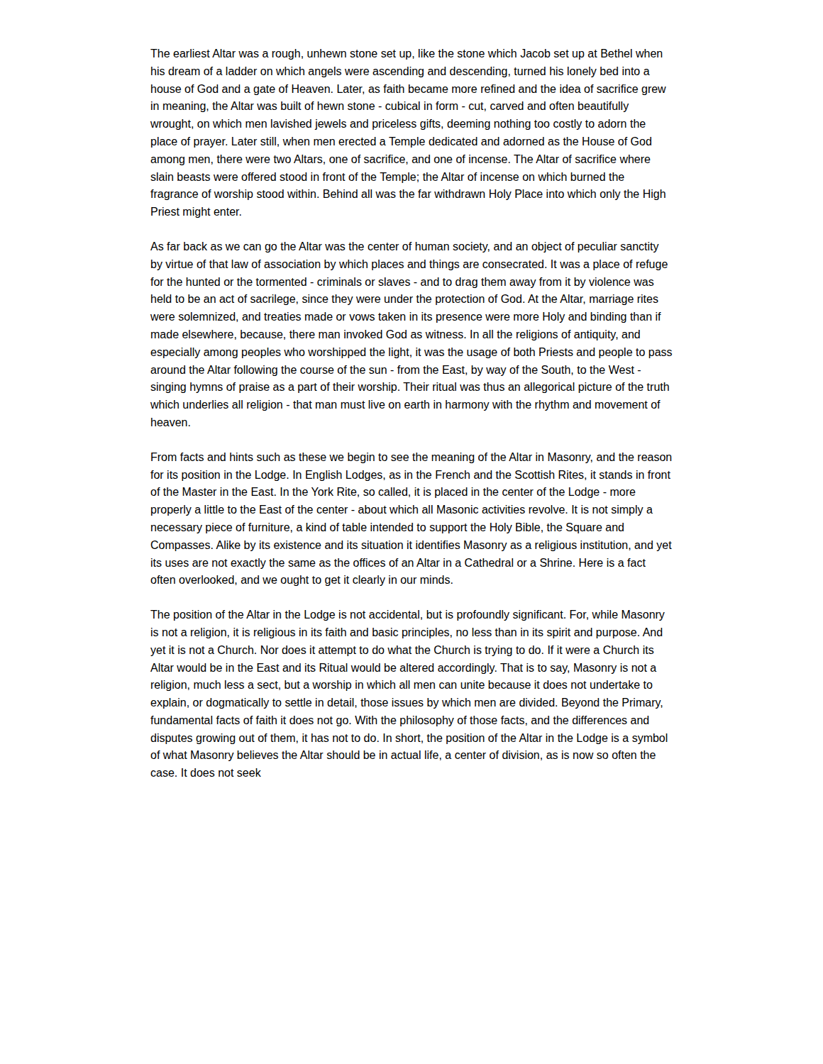The earliest Altar was a rough, unhewn stone set up, like the stone which Jacob set up at Bethel when his dream of a ladder on which angels were ascending and descending, turned his lonely bed into a house of God and a gate of Heaven. Later, as faith became more refined and the idea of sacrifice grew in meaning, the Altar was built of hewn stone - cubical in form - cut, carved and often beautifully wrought, on which men lavished jewels and priceless gifts, deeming nothing too costly to adorn the place of prayer. Later still, when men erected a Temple dedicated and adorned as the House of God among men, there were two Altars, one of sacrifice, and one of incense. The Altar of sacrifice where slain beasts were offered stood in front of the Temple; the Altar of incense on which burned the fragrance of worship stood within. Behind all was the far withdrawn Holy Place into which only the High Priest might enter.
As far back as we can go the Altar was the center of human society, and an object of peculiar sanctity by virtue of that law of association by which places and things are consecrated. It was a place of refuge for the hunted or the tormented - criminals or slaves - and to drag them away from it by violence was held to be an act of sacrilege, since they were under the protection of God. At the Altar, marriage rites were solemnized, and treaties made or vows taken in its presence were more Holy and binding than if made elsewhere, because, there man invoked God as witness. In all the religions of antiquity, and especially among peoples who worshipped the light, it was the usage of both Priests and people to pass around the Altar following the course of the sun - from the East, by way of the South, to the West - singing hymns of praise as a part of their worship. Their ritual was thus an allegorical picture of the truth which underlies all religion - that man must live on earth in harmony with the rhythm and movement of heaven.
From facts and hints such as these we begin to see the meaning of the Altar in Masonry, and the reason for its position in the Lodge. In English Lodges, as in the French and the Scottish Rites, it stands in front of the Master in the East. In the York Rite, so called, it is placed in the center of the Lodge - more properly a little to the East of the center - about which all Masonic activities revolve. It is not simply a necessary piece of furniture, a kind of table intended to support the Holy Bible, the Square and Compasses. Alike by its existence and its situation it identifies Masonry as a religious institution, and yet its uses are not exactly the same as the offices of an Altar in a Cathedral or a Shrine. Here is a fact often overlooked, and we ought to get it clearly in our minds.
The position of the Altar in the Lodge is not accidental, but is profoundly significant. For, while Masonry is not a religion, it is religious in its faith and basic principles, no less than in its spirit and purpose. And yet it is not a Church. Nor does it attempt to do what the Church is trying to do. If it were a Church its Altar would be in the East and its Ritual would be altered accordingly. That is to say, Masonry is not a religion, much less a sect, but a worship in which all men can unite because it does not undertake to explain, or dogmatically to settle in detail, those issues by which men are divided. Beyond the Primary, fundamental facts of faith it does not go. With the philosophy of those facts, and the differences and disputes growing out of them, it has not to do. In short, the position of the Altar in the Lodge is a symbol of what Masonry believes the Altar should be in actual life, a center of division, as is now so often the case. It does not seek